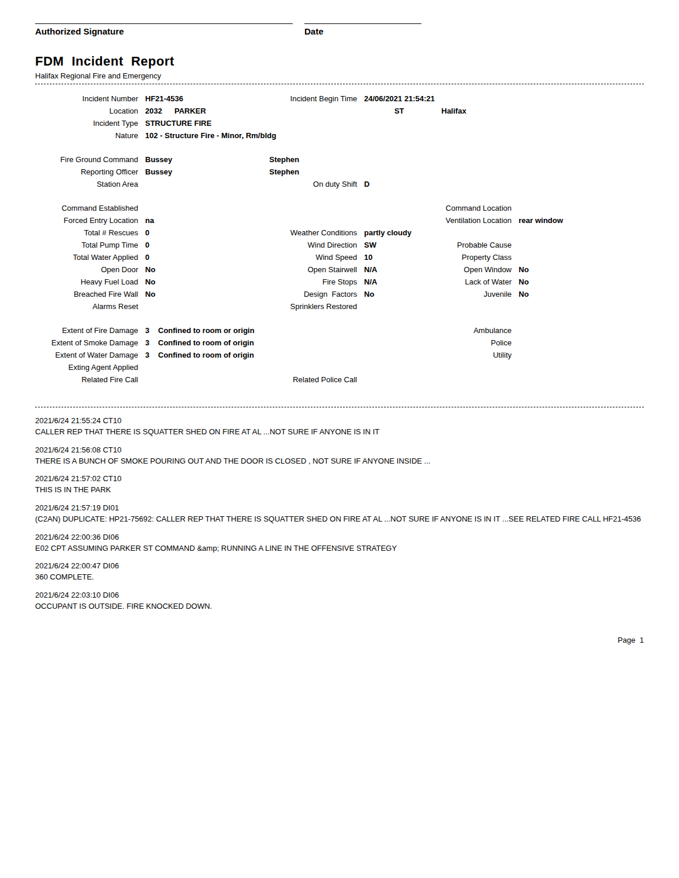Authorized Signature
Date
FDM Incident Report
Halifax Regional Fire and Emergency
| Incident Number | HF21-4536 | Incident Begin Time | 24/06/2021 21:54:21 |
| Location | 2032 PARKER | | ST | Halifax | |
| Incident Type | STRUCTURE FIRE |
| Nature | 102 - Structure Fire - Minor, Rm/bldg |
| Fire Ground Command | Bussey | Stephen |
| Reporting Officer | Bussey | Stephen |
| Station Area | | On duty Shift | D | | |
| Command Established | | | | Command Location | |
| Forced Entry Location | na | | | Ventilation Location | rear window |
| Total # Rescues | 0 | Weather Conditions | partly cloudy | | |
| Total Pump Time | 0 | Wind Direction | SW | Probable Cause | |
| Total Water Applied | 0 | Wind Speed | 10 | Property Class | |
| Open Door | No | Open Stairwell | N/A | Open Window | No |
| Heavy Fuel Load | No | Fire Stops | N/A | Lack of Water | No |
| Breached Fire Wall | No | Design Factors | No | Juvenile | No |
| Alarms Reset | | Sprinklers Restored | | | |
| Extent of Fire Damage | 3 Confined to room or origin | | Ambulance | |
| Extent of Smoke Damage | 3 Confined to room of origin | | Police | |
| Extent of Water Damage | 3 Confined to room of origin | | Utility | |
| Exting Agent Applied | | | | | |
| Related Fire Call | | Related Police Call | | | |
2021/6/24 21:55:24 CT10
CALLER REP THAT THERE IS SQUATTER SHED ON FIRE AT AL ...NOT SURE IF ANYONE IS IN IT
2021/6/24 21:56:08 CT10
THERE IS A BUNCH OF SMOKE POURING OUT AND THE DOOR IS CLOSED , NOT SURE IF ANYONE INSIDE ...
2021/6/24 21:57:02 CT10
THIS IS IN THE PARK
2021/6/24 21:57:19 DI01
(C2AN) DUPLICATE: HP21-75692: CALLER REP THAT THERE IS SQUATTER SHED ON FIRE AT AL ...NOT SURE IF ANYONE IS IN IT ...SEE RELATED FIRE CALL HF21-4536
2021/6/24 22:00:36 DI06
E02 CPT ASSUMING PARKER ST COMMAND &amp; RUNNING A LINE IN THE OFFENSIVE STRATEGY
2021/6/24 22:00:47 DI06
360 COMPLETE.
2021/6/24 22:03:10 DI06
OCCUPANT IS OUTSIDE. FIRE KNOCKED DOWN.
Page 1